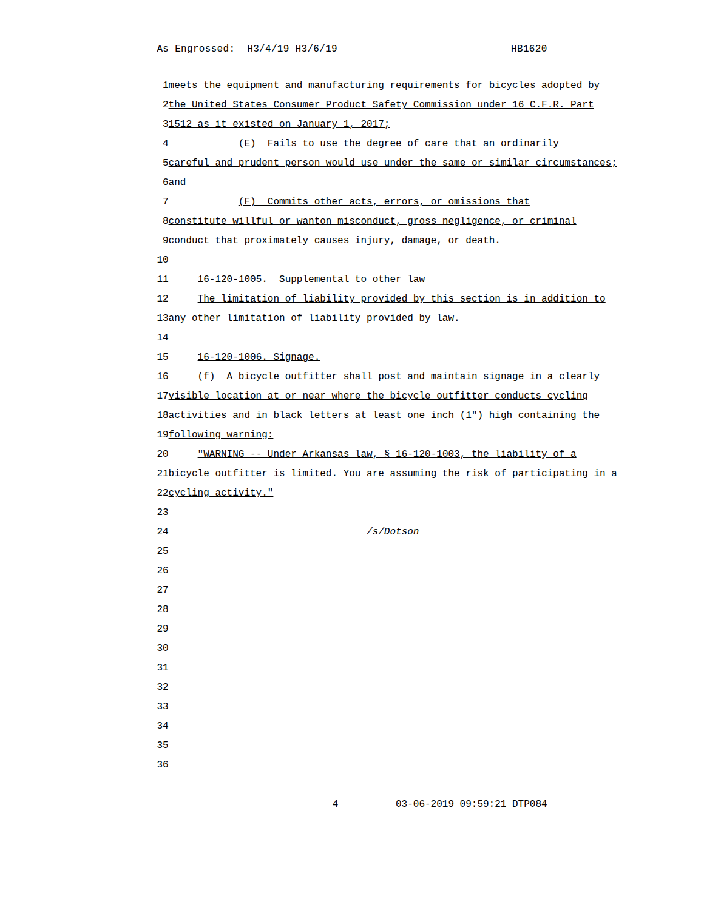As Engrossed: H3/4/19 H3/6/19 HB1620
| 1 | meets the equipment and manufacturing requirements for bicycles adopted by |
| 2 | the United States Consumer Product Safety Commission under 16 C.F.R. Part |
| 3 | 1512 as it existed on January 1, 2017; |
| 4 | (E) Fails to use the degree of care that an ordinarily |
| 5 | careful and prudent person would use under the same or similar circumstances; |
| 6 | and |
| 7 | (F) Commits other acts, errors, or omissions that |
| 8 | constitute willful or wanton misconduct, gross negligence, or criminal |
| 9 | conduct that proximately causes injury, damage, or death. |
| 10 | |
| 11 | 16-120-1005. Supplemental to other law |
| 12 | The limitation of liability provided by this section is in addition to |
| 13 | any other limitation of liability provided by law. |
| 14 | |
| 15 | 16-120-1006. Signage. |
| 16 | (f) A bicycle outfitter shall post and maintain signage in a clearly |
| 17 | visible location at or near where the bicycle outfitter conducts cycling |
| 18 | activities and in black letters at least one inch (1") high containing the |
| 19 | following warning: |
| 20 | "WARNING -- Under Arkansas law, § 16-120-1003, the liability of a |
| 21 | bicycle outfitter is limited. You are assuming the risk of participating in a |
| 22 | cycling activity." |
| 23 | |
| 24 | /s/Dotson |
| 25 | |
| 26 | |
| 27 | |
| 28 | |
| 29 | |
| 30 | |
| 31 | |
| 32 | |
| 33 | |
| 34 | |
| 35 | |
| 36 | |
4 03-06-2019 09:59:21 DTP084